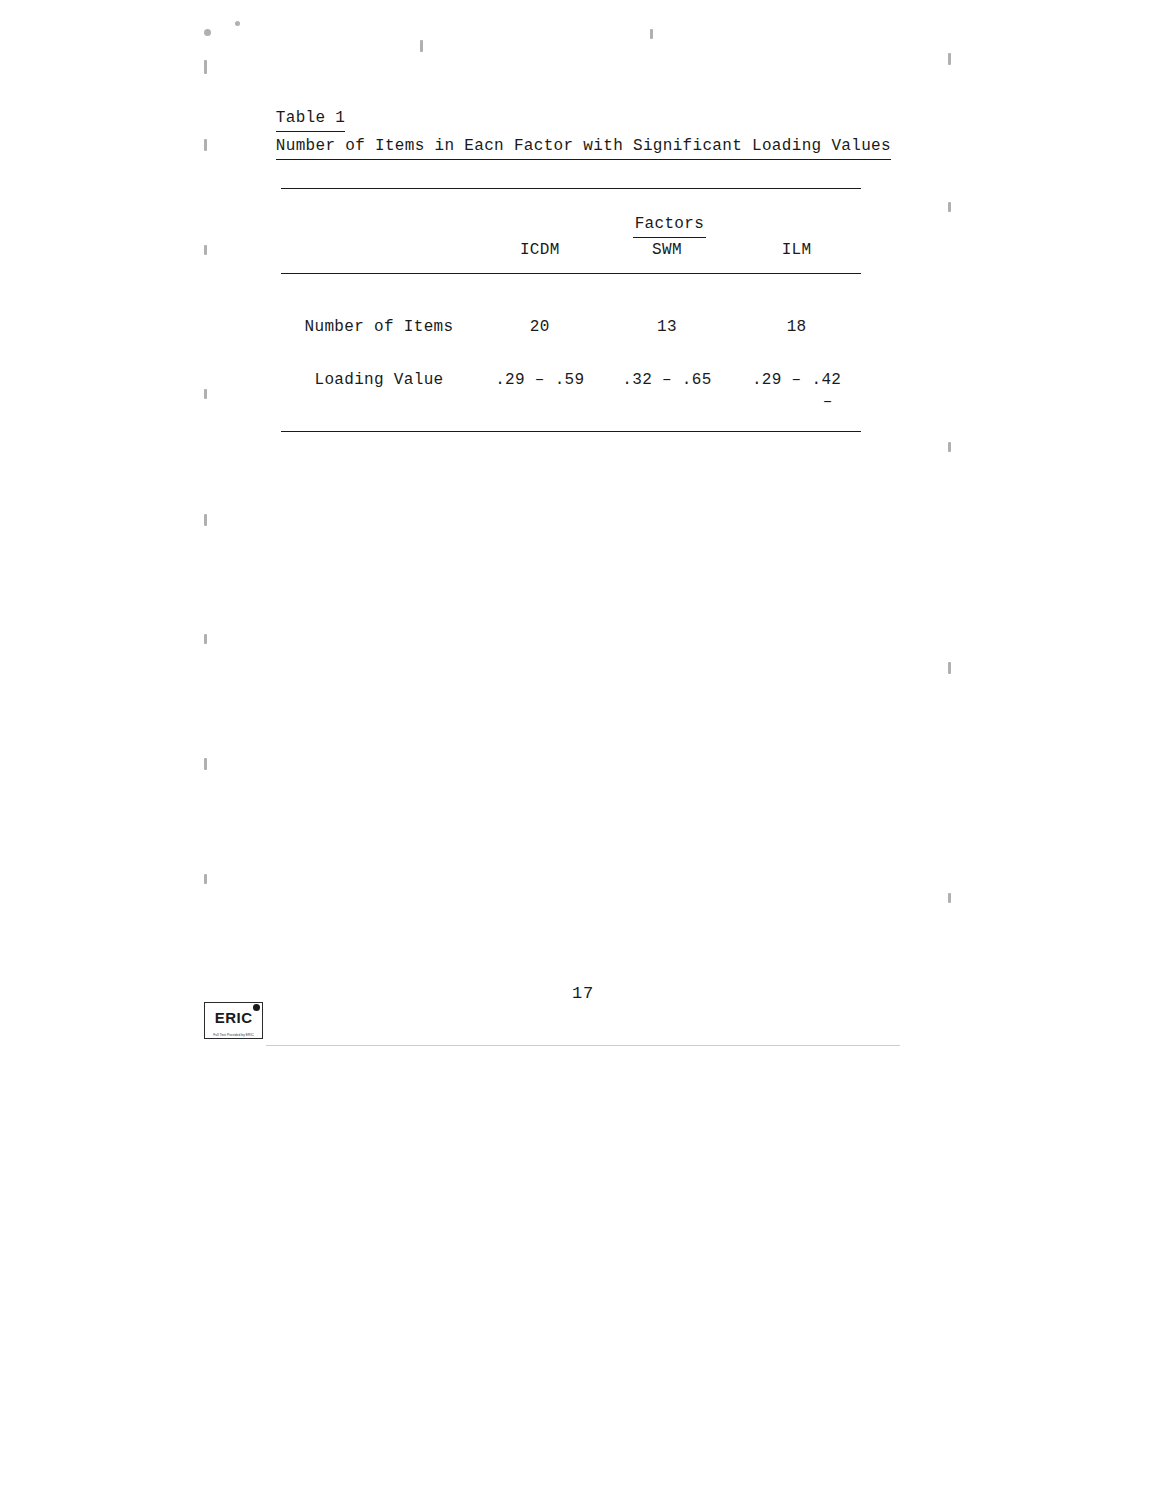Table 1
Number of Items in Eacn Factor with Significant Loading Values
| | Factors |
| | ICDM | SWM | ILM |
| Number of Items | 20 | 13 | 18 |
| Loading Value | .29 – .59 | .32 – .65 | .29 – .42 – |
17
ERIC
Full Text Provided by ERIC